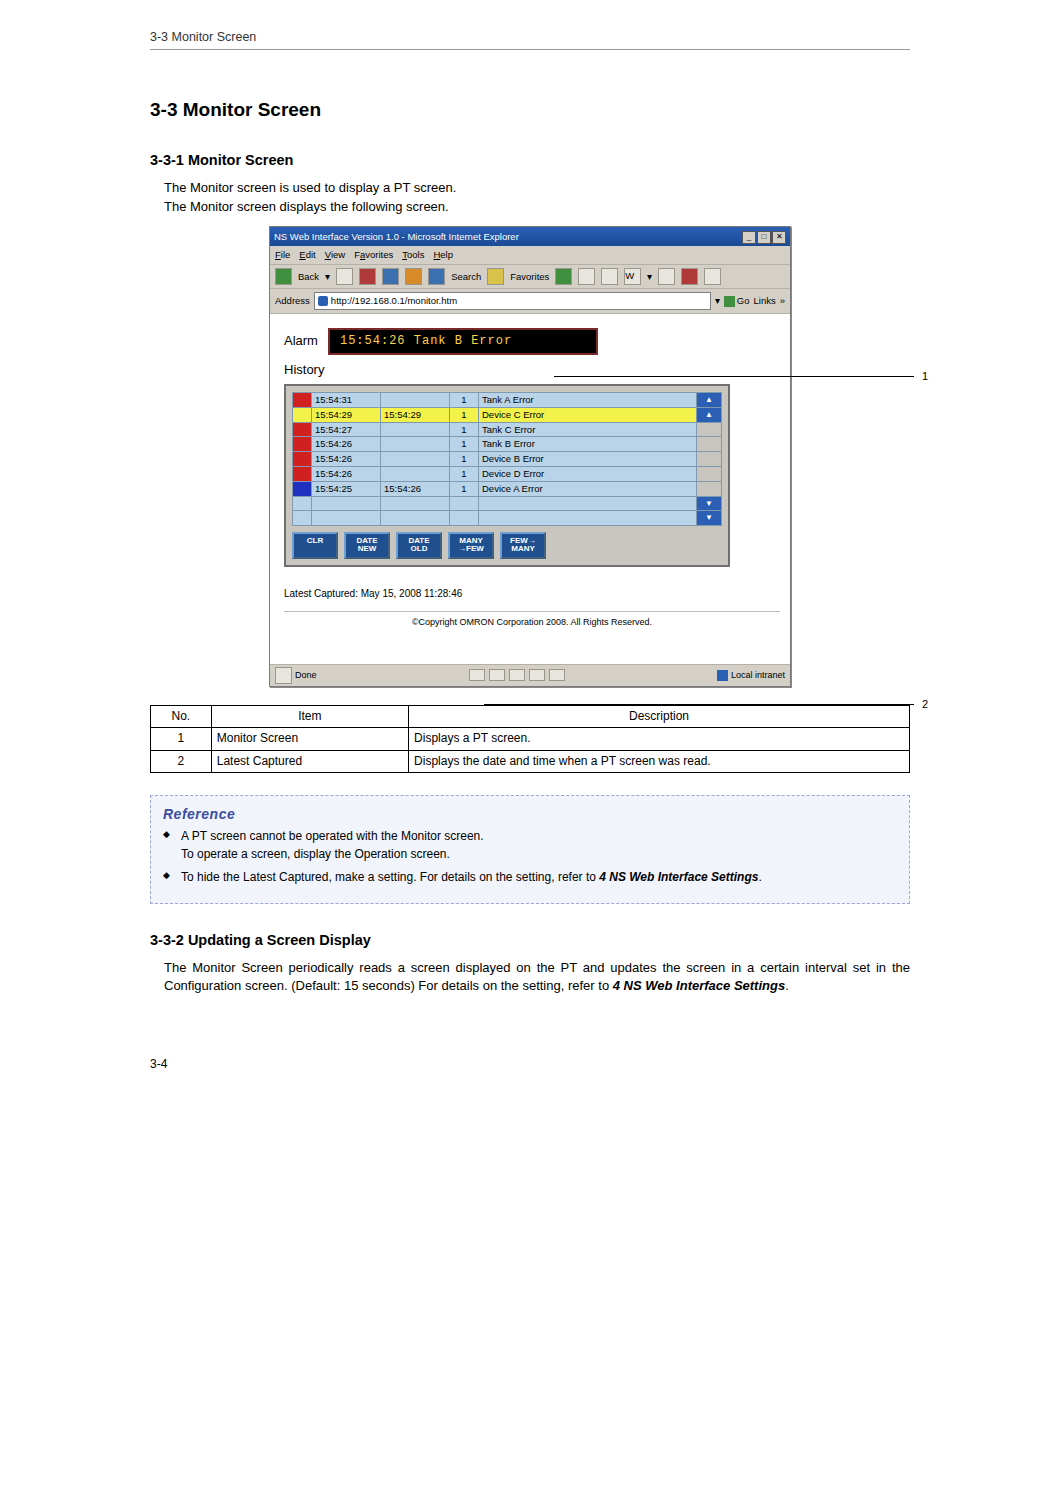3-3 Monitor Screen
3-3 Monitor Screen
3-3-1 Monitor Screen
The Monitor screen is used to display a PT screen.
The Monitor screen displays the following screen.
NS Web Interface Version 1.0 - Microsoft Internet Explorer _□✕
File Edit View Favorites Tools Help
Back▾ Search Favorites W ▾
Address http://192.168.0.1/monitor.htm ▾ Go Links»
Alarm
15:54:26 Tank B Error
History
| | 15:54:31 | | 1 | Tank A Error | ▲ |
| | 15:54:29 | 15:54:29 | 1 | Device C Error | ▲ |
| | 15:54:27 | | 1 | Tank C Error | |
| | 15:54:26 | | 1 | Tank B Error | |
| | 15:54:26 | | 1 | Device B Error | |
| | 15:54:26 | | 1 | Device D Error | |
| | 15:54:25 | 15:54:26 | 1 | Device A Error | |
| | | | | | ▼ |
| | | | | | ▼ |
CLR
DATE
NEW
DATE
OLD
MANY
→FEW
FEW→
MANY
Latest Captured: May 15, 2008 11:28:46
©Copyright OMRON Corporation 2008. All Rights Reserved.
Done
Local intranet
1
2
| No. | Item | Description |
| --- | --- | --- |
| 1 | Monitor Screen | Displays a PT screen. |
| 2 | Latest Captured | Displays the date and time when a PT screen was read. |
Reference
A PT screen cannot be operated with the Monitor screen. To operate a screen, display the Operation screen.
To hide the Latest Captured, make a setting. For details on the setting, refer to 4 NS Web Interface Settings.
3-3-2 Updating a Screen Display
The Monitor Screen periodically reads a screen displayed on the PT and updates the screen in a certain interval set in the Configuration screen. (Default: 15 seconds) For details on the setting, refer to 4 NS Web Interface Settings.
3-4